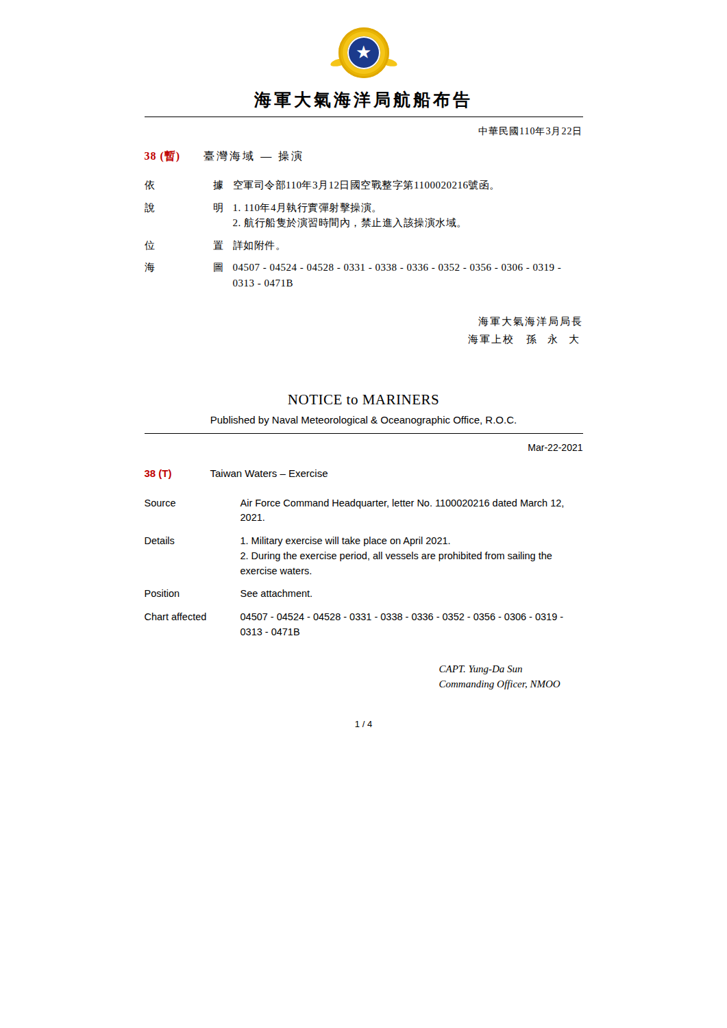★
海軍大氣海洋局航船布告
中華民國110年3月22日
38 (暫) 臺灣海域 — 操演
| 依 據 | 空軍司令部110年3月12日國空戰整字第1100020216號函。 |
| 說 明 | 1. 110年4月執行實彈射擊操演。 2. 航行船隻於演習時間內，禁止進入該操演水域。 |
| 位 置 | 詳如附件。 |
| 海 圖 | 04507 - 04524 - 04528 - 0331 - 0338 - 0336 - 0352 - 0356 - 0306 - 0319 - 0313 - 0471B |
海軍大氣海洋局局長
海軍上校 孫 永 大
NOTICE to MARINERS
Published by Naval Meteorological & Oceanographic Office, R.O.C.
Mar-22-2021
38 (T) Taiwan Waters – Exercise
| Source | Air Force Command Headquarter, letter No. 1100020216 dated March 12, 2021. |
| Details | 1. Military exercise will take place on April 2021. 2. During the exercise period, all vessels are prohibited from sailing the exercise waters. |
| Position | See attachment. |
| Chart affected | 04507 - 04524 - 04528 - 0331 - 0338 - 0336 - 0352 - 0356 - 0306 - 0319 - 0313 - 0471B |
CAPT. Yung-Da Sun
Commanding Officer, NMOO
1 / 4